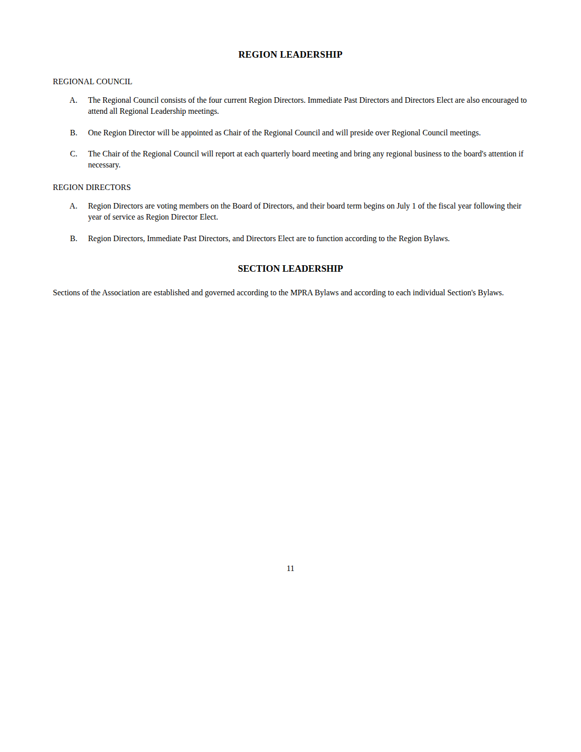REGION LEADERSHIP
REGIONAL COUNCIL
The Regional Council consists of the four current Region Directors. Immediate Past Directors and Directors Elect are also encouraged to attend all Regional Leadership meetings.
One Region Director will be appointed as Chair of the Regional Council and will preside over Regional Council meetings.
The Chair of the Regional Council will report at each quarterly board meeting and bring any regional business to the board's attention if necessary.
REGION DIRECTORS
Region Directors are voting members on the Board of Directors, and their board term begins on July 1 of the fiscal year following their year of service as Region Director Elect.
Region Directors, Immediate Past Directors, and Directors Elect are to function according to the Region Bylaws.
SECTION LEADERSHIP
Sections of the Association are established and governed according to the MPRA Bylaws and according to each individual Section's Bylaws.
11